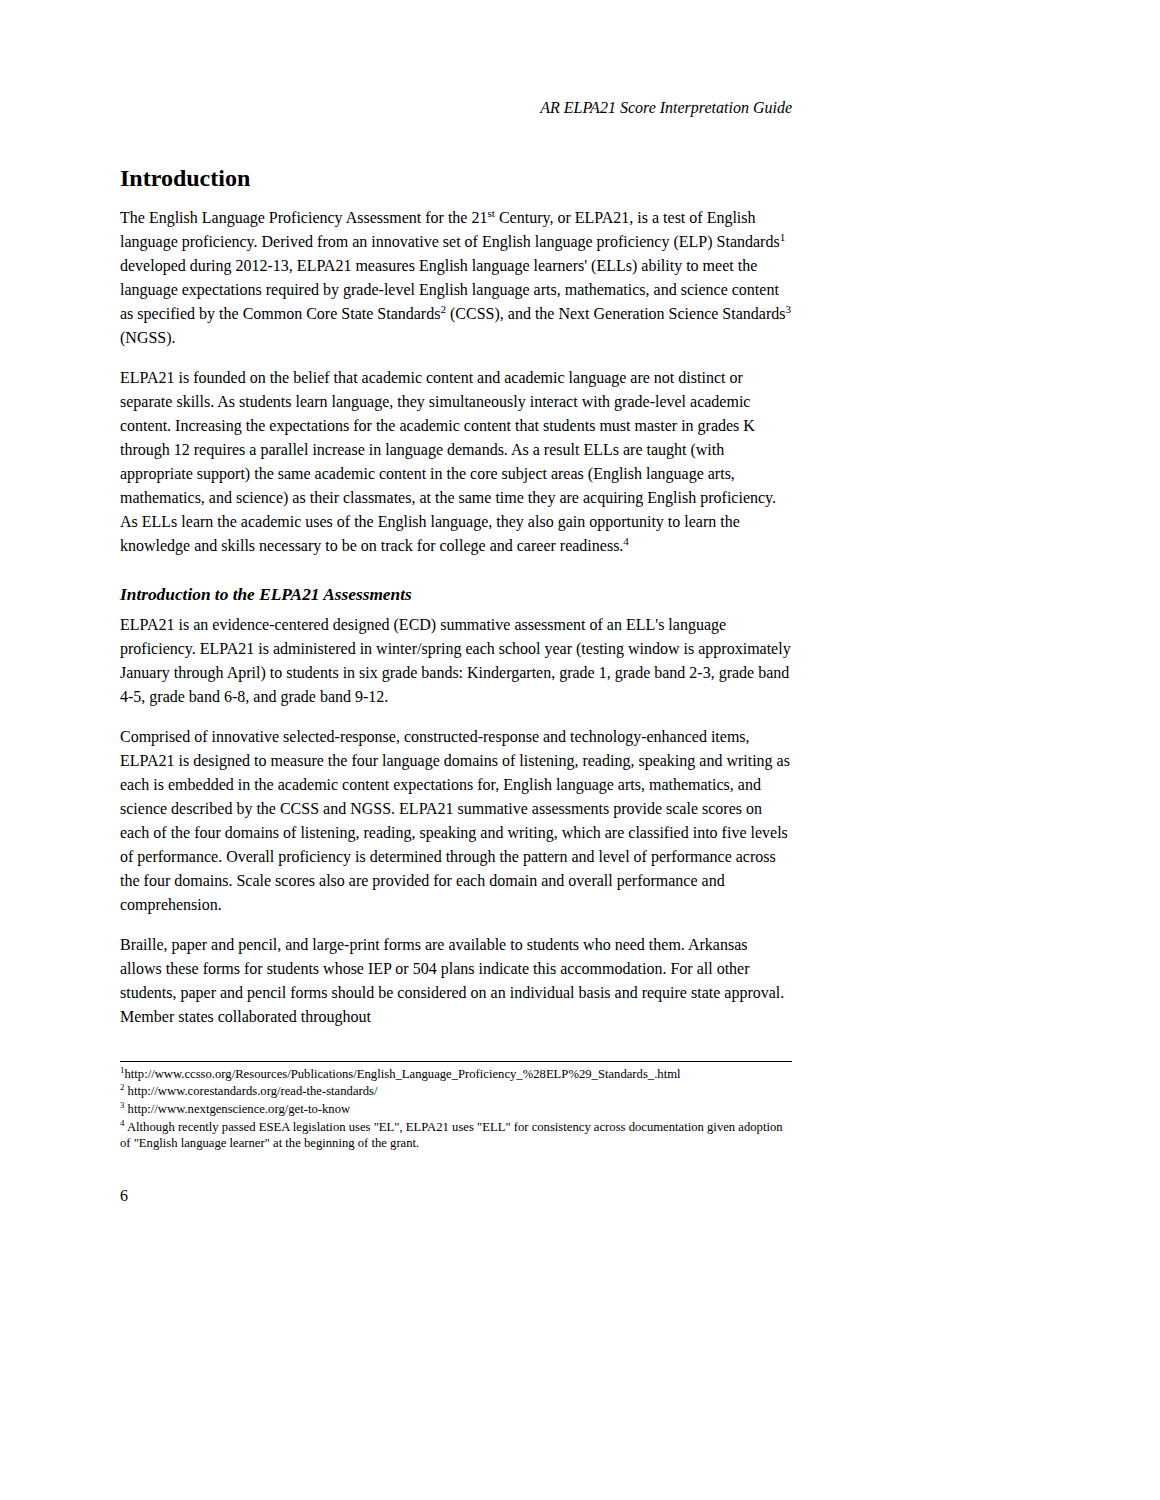AR ELPA21 Score Interpretation Guide
Introduction
The English Language Proficiency Assessment for the 21st Century, or ELPA21, is a test of English language proficiency. Derived from an innovative set of English language proficiency (ELP) Standards1 developed during 2012-13, ELPA21 measures English language learners' (ELLs) ability to meet the language expectations required by grade-level English language arts, mathematics, and science content as specified by the Common Core State Standards2 (CCSS), and the Next Generation Science Standards3 (NGSS).
ELPA21 is founded on the belief that academic content and academic language are not distinct or separate skills. As students learn language, they simultaneously interact with grade-level academic content. Increasing the expectations for the academic content that students must master in grades K through 12 requires a parallel increase in language demands. As a result ELLs are taught (with appropriate support) the same academic content in the core subject areas (English language arts, mathematics, and science) as their classmates, at the same time they are acquiring English proficiency. As ELLs learn the academic uses of the English language, they also gain opportunity to learn the knowledge and skills necessary to be on track for college and career readiness.4
Introduction to the ELPA21 Assessments
ELPA21 is an evidence-centered designed (ECD) summative assessment of an ELL's language proficiency. ELPA21 is administered in winter/spring each school year (testing window is approximately January through April) to students in six grade bands: Kindergarten, grade 1, grade band 2-3, grade band 4-5, grade band 6-8, and grade band 9-12.
Comprised of innovative selected-response, constructed-response and technology-enhanced items, ELPA21 is designed to measure the four language domains of listening, reading, speaking and writing as each is embedded in the academic content expectations for, English language arts, mathematics, and science described by the CCSS and NGSS. ELPA21 summative assessments provide scale scores on each of the four domains of listening, reading, speaking and writing, which are classified into five levels of performance. Overall proficiency is determined through the pattern and level of performance across the four domains. Scale scores also are provided for each domain and overall performance and comprehension.
Braille, paper and pencil, and large-print forms are available to students who need them. Arkansas allows these forms for students whose IEP or 504 plans indicate this accommodation. For all other students, paper and pencil forms should be considered on an individual basis and require state approval. Member states collaborated throughout
1http://www.ccsso.org/Resources/Publications/English_Language_Proficiency_%28ELP%29_Standards_.html
2 http://www.corestandards.org/read-the-standards/
3 http://www.nextgenscience.org/get-to-know
4 Although recently passed ESEA legislation uses "EL", ELPA21 uses "ELL" for consistency across documentation given adoption of "English language learner" at the beginning of the grant.
6